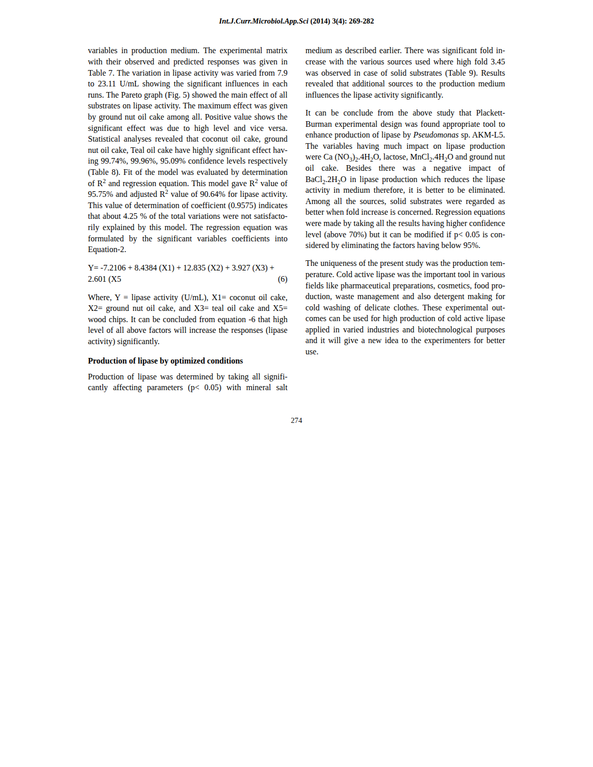Int.J.Curr.Microbiol.App.Sci (2014) 3(4): 269-282
variables in production medium. The experimental matrix with their observed and predicted responses was given in Table 7. The variation in lipase activity was varied from 7.9 to 23.11 U/mL showing the significant influences in each runs. The Pareto graph (Fig. 5) showed the main effect of all substrates on lipase activity. The maximum effect was given by ground nut oil cake among all. Positive value shows the significant effect was due to high level and vice versa. Statistical analyses revealed that coconut oil cake, ground nut oil cake, Teal oil cake have highly significant effect having 99.74%, 99.96%, 95.09% confidence levels respectively (Table 8). Fit of the model was evaluated by determination of R2 and regression equation. This model gave R2 value of 95.75% and adjusted R2 value of 90.64% for lipase activity. This value of determination of coefficient (0.9575) indicates that about 4.25 % of the total variations were not satisfactorily explained by this model. The regression equation was formulated by the significant variables coefficients into Equation-2.
Y= -7.2106 + 8.4384 (X1) + 12.835 (X2) + 3.927 (X3) + 2.601 (X5 (6)
Where, Y = lipase activity (U/mL), X1= coconut oil cake, X2= ground nut oil cake, and X3= teal oil cake and X5= wood chips. It can be concluded from equation -6 that high level of all above factors will increase the responses (lipase activity) significantly.
Production of lipase by optimized conditions
Production of lipase was determined by taking all significantly affecting parameters (p< 0.05) with mineral salt medium as described earlier. There was significant fold increase with the various sources used where high fold 3.45 was observed in case of solid substrates (Table 9). Results revealed that additional sources to the production medium influences the lipase activity significantly.
It can be conclude from the above study that Plackett-Burman experimental design was found appropriate tool to enhance production of lipase by Pseudomonas sp. AKM-L5. The variables having much impact on lipase production were Ca (NO3)2.4H2O, lactose, MnCl2.4H2O and ground nut oil cake. Besides there was a negative impact of BaCl2.2H2O in lipase production which reduces the lipase activity in medium therefore, it is better to be eliminated. Among all the sources, solid substrates were regarded as better when fold increase is concerned. Regression equations were made by taking all the results having higher confidence level (above 70%) but it can be modified if p< 0.05 is considered by eliminating the factors having below 95%.
The uniqueness of the present study was the production temperature. Cold active lipase was the important tool in various fields like pharmaceutical preparations, cosmetics, food production, waste management and also detergent making for cold washing of delicate clothes. These experimental outcomes can be used for high production of cold active lipase applied in varied industries and biotechnological purposes and it will give a new idea to the experimenters for better use.
274